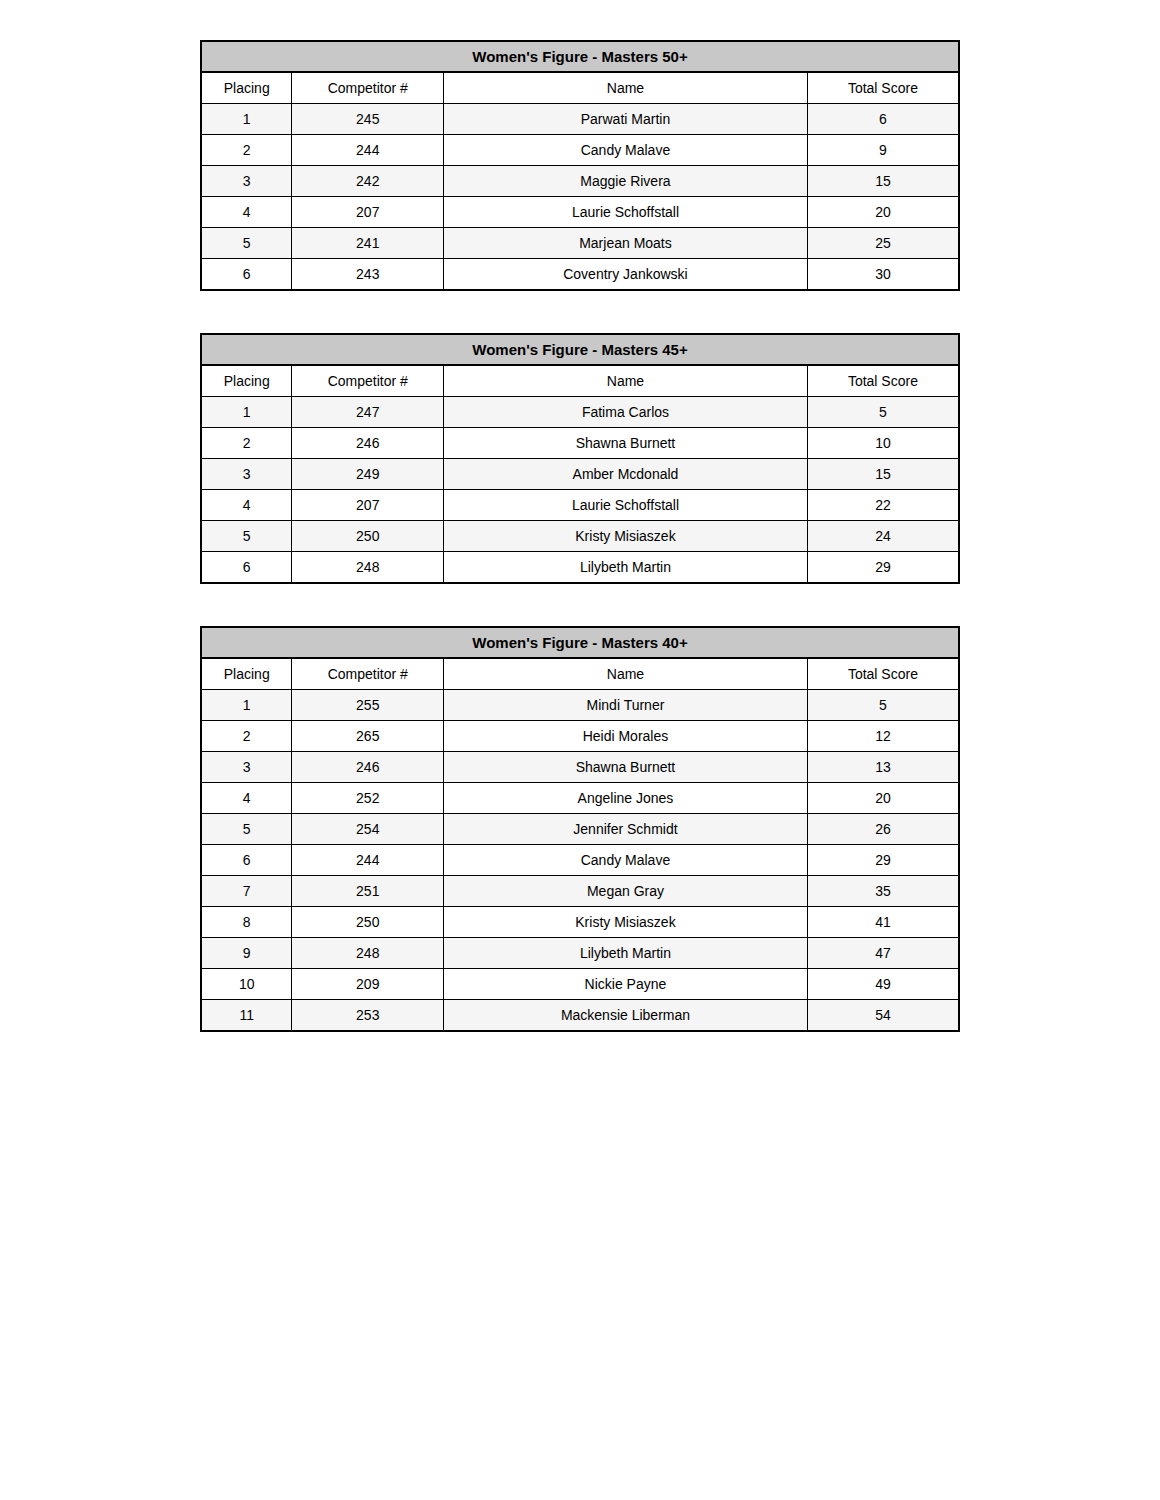Women's Figure - Masters 50+
| Placing | Competitor # | Name | Total Score |
| --- | --- | --- | --- |
| 1 | 245 | Parwati Martin | 6 |
| 2 | 244 | Candy Malave | 9 |
| 3 | 242 | Maggie Rivera | 15 |
| 4 | 207 | Laurie Schoffstall | 20 |
| 5 | 241 | Marjean Moats | 25 |
| 6 | 243 | Coventry Jankowski | 30 |
Women's Figure - Masters 45+
| Placing | Competitor # | Name | Total Score |
| --- | --- | --- | --- |
| 1 | 247 | Fatima Carlos | 5 |
| 2 | 246 | Shawna Burnett | 10 |
| 3 | 249 | Amber Mcdonald | 15 |
| 4 | 207 | Laurie Schoffstall | 22 |
| 5 | 250 | Kristy Misiaszek | 24 |
| 6 | 248 | Lilybeth Martin | 29 |
Women's Figure - Masters 40+
| Placing | Competitor # | Name | Total Score |
| --- | --- | --- | --- |
| 1 | 255 | Mindi Turner | 5 |
| 2 | 265 | Heidi Morales | 12 |
| 3 | 246 | Shawna Burnett | 13 |
| 4 | 252 | Angeline Jones | 20 |
| 5 | 254 | Jennifer Schmidt | 26 |
| 6 | 244 | Candy Malave | 29 |
| 7 | 251 | Megan Gray | 35 |
| 8 | 250 | Kristy Misiaszek | 41 |
| 9 | 248 | Lilybeth Martin | 47 |
| 10 | 209 | Nickie Payne | 49 |
| 11 | 253 | Mackensie Liberman | 54 |